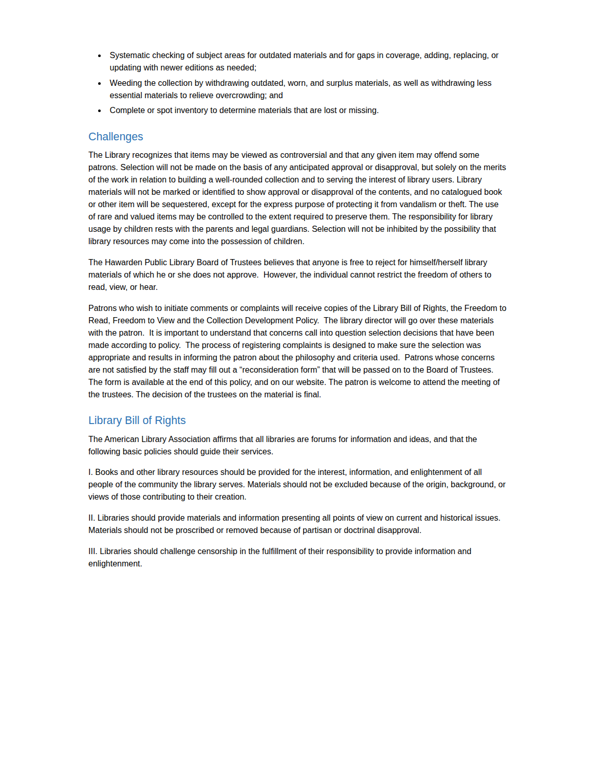Systematic checking of subject areas for outdated materials and for gaps in coverage, adding, replacing, or updating with newer editions as needed;
Weeding the collection by withdrawing outdated, worn, and surplus materials, as well as withdrawing less essential materials to relieve overcrowding; and
Complete or spot inventory to determine materials that are lost or missing.
Challenges
The Library recognizes that items may be viewed as controversial and that any given item may offend some patrons. Selection will not be made on the basis of any anticipated approval or disapproval, but solely on the merits of the work in relation to building a well-rounded collection and to serving the interest of library users. Library materials will not be marked or identified to show approval or disapproval of the contents, and no catalogued book or other item will be sequestered, except for the express purpose of protecting it from vandalism or theft. The use of rare and valued items may be controlled to the extent required to preserve them. The responsibility for library usage by children rests with the parents and legal guardians. Selection will not be inhibited by the possibility that library resources may come into the possession of children.
The Hawarden Public Library Board of Trustees believes that anyone is free to reject for himself/herself library materials of which he or she does not approve. However, the individual cannot restrict the freedom of others to read, view, or hear.
Patrons who wish to initiate comments or complaints will receive copies of the Library Bill of Rights, the Freedom to Read, Freedom to View and the Collection Development Policy. The library director will go over these materials with the patron. It is important to understand that concerns call into question selection decisions that have been made according to policy. The process of registering complaints is designed to make sure the selection was appropriate and results in informing the patron about the philosophy and criteria used. Patrons whose concerns are not satisfied by the staff may fill out a “reconsideration form” that will be passed on to the Board of Trustees. The form is available at the end of this policy, and on our website. The patron is welcome to attend the meeting of the trustees. The decision of the trustees on the material is final.
Library Bill of Rights
The American Library Association affirms that all libraries are forums for information and ideas, and that the following basic policies should guide their services.
I. Books and other library resources should be provided for the interest, information, and enlightenment of all people of the community the library serves. Materials should not be excluded because of the origin, background, or views of those contributing to their creation.
II. Libraries should provide materials and information presenting all points of view on current and historical issues. Materials should not be proscribed or removed because of partisan or doctrinal disapproval.
III. Libraries should challenge censorship in the fulfillment of their responsibility to provide information and enlightenment.